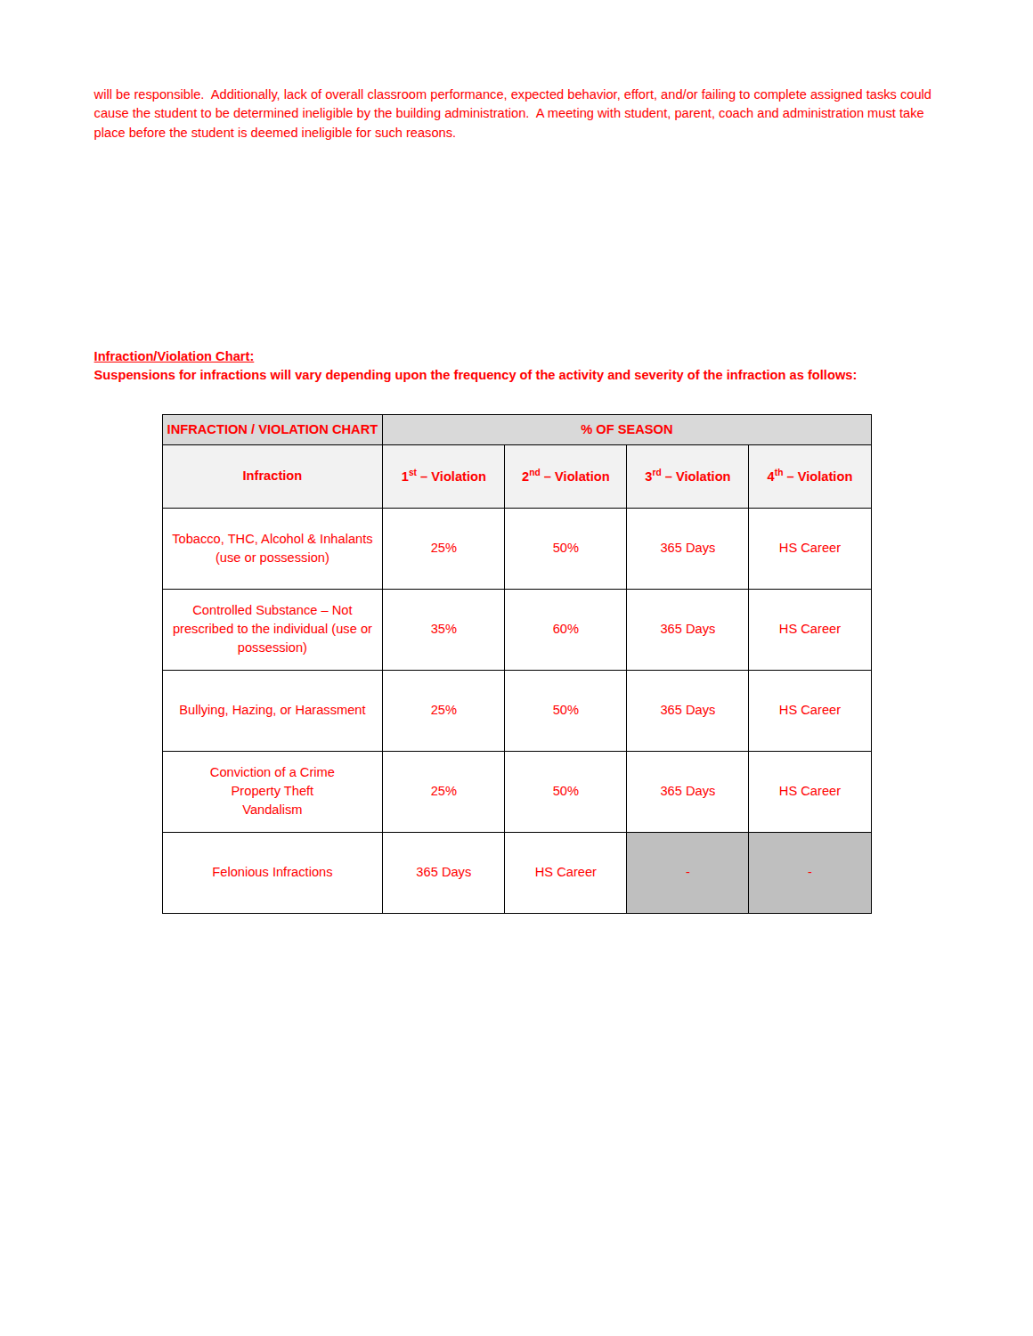will be responsible. Additionally, lack of overall classroom performance, expected behavior, effort, and/or failing to complete assigned tasks could cause the student to be determined ineligible by the building administration. A meeting with student, parent, coach and administration must take place before the student is deemed ineligible for such reasons.
Infraction/Violation Chart:
Suspensions for infractions will vary depending upon the frequency of the activity and severity of the infraction as follows:
| INFRACTION / VIOLATION CHART | % OF SEASON |
| --- | --- |
| Infraction | 1 st – Violation | 2 nd – Violation | 3 rd – Violation | 4 th – Violation |
| Tobacco, THC, Alcohol & Inhalants (use or possession) | 25% | 50% | 365 Days | HS Career |
| Controlled Substance – Not prescribed to the individual (use or possession) | 35% | 60% | 365 Days | HS Career |
| Bullying, Hazing, or Harassment | 25% | 50% | 365 Days | HS Career |
| Conviction of a Crime Property Theft Vandalism | 25% | 50% | 365 Days | HS Career |
| Felonious Infractions | 365 Days | HS Career | - | - |